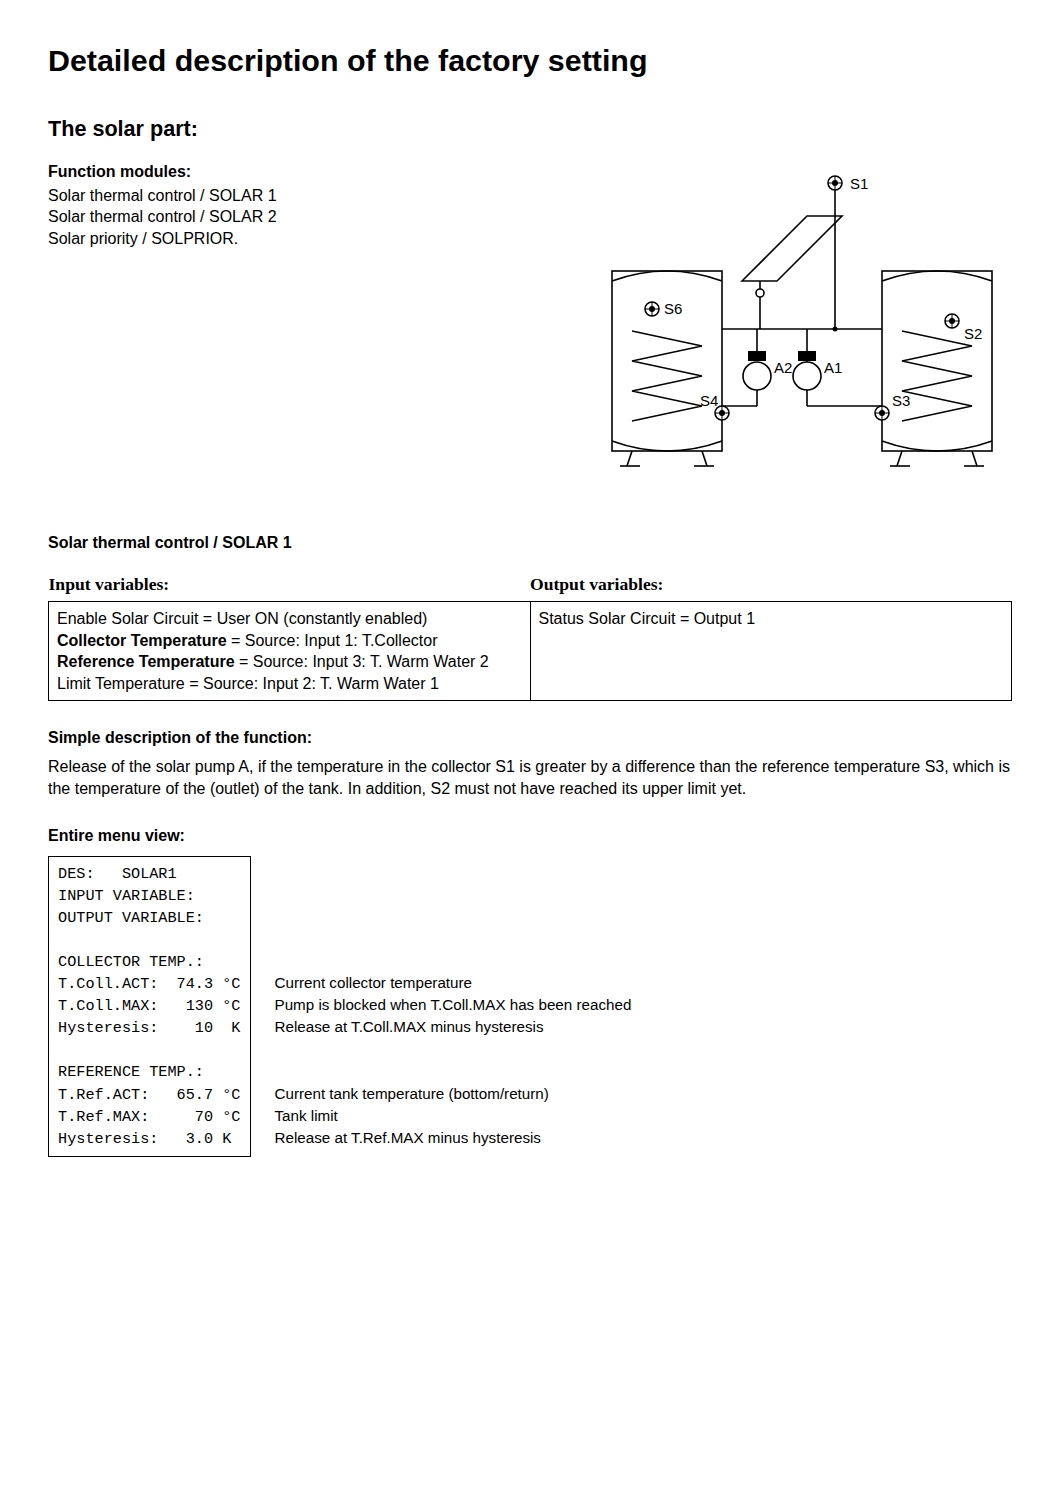Detailed description of the factory setting
The solar part:
Function modules:
Solar thermal control / SOLAR 1
Solar thermal control / SOLAR 2
Solar priority / SOLPRIOR.
S1 S6 S2 A1 A2 S4 S3
Solar thermal control / SOLAR 1
| Input variables: | Output variables: |
| --- | --- |
| Enable Solar Circuit = User ON (constantly enabled) Collector Temperature = Source: Input 1: T.Collector Reference Temperature = Source: Input 3: T. Warm Water 2 Limit Temperature = Source: Input 2: T. Warm Water 1 | Status Solar Circuit = Output 1 |
Simple description of the function:
Release of the solar pump A, if the temperature in the collector S1 is greater by a difference than the reference temperature S3, which is the temperature of the (outlet) of the tank. In addition, S2 must not have reached its upper limit yet.
Entire menu view:
DES:   SOLAR1
INPUT VARIABLE:
OUTPUT VARIABLE:

COLLECTOR TEMP.:
T.Coll.ACT:  74.3 °C
T.Coll.MAX:   130 °C
Hysteresis:    10  K

REFERENCE TEMP.:
T.Ref.ACT:   65.7 °C
T.Ref.MAX:     70 °C
Hysteresis:   3.0 K
Current collector temperature
Pump is blocked when T.Coll.MAX has been reached
Release at T.Coll.MAX minus hysteresis
Current tank temperature (bottom/return)
Tank limit
Release at T.Ref.MAX minus hysteresis